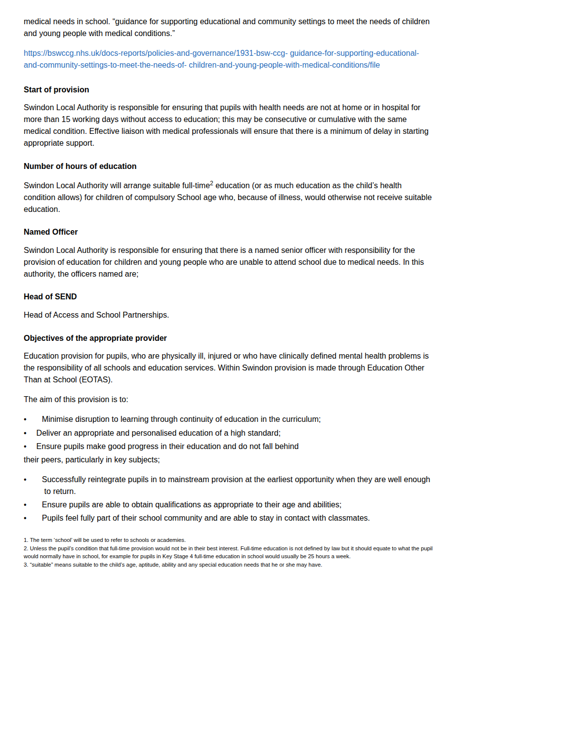medical needs in school. “guidance for supporting educational and community settings to meet the needs of children and young people with medical conditions.”
https://bswccg.nhs.uk/docs-reports/policies-and-governance/1931-bsw-ccg- guidance-for-supporting-educational-and-community-settings-to-meet-the-needs-of- children-and-young-people-with-medical-conditions/file
Start of provision
Swindon Local Authority is responsible for ensuring that pupils with health needs are not at home or in hospital for more than 15 working days without access to education; this may be consecutive or cumulative with the same medical condition. Effective liaison with medical professionals will ensure that there is a minimum of delay in starting appropriate support.
Number of hours of education
Swindon Local Authority will arrange suitable full-time2 education (or as much education as the child’s health condition allows) for children of compulsory School age who, because of illness, would otherwise not receive suitable education.
Named Officer
Swindon Local Authority is responsible for ensuring that there is a named senior officer with responsibility for the provision of education for children and young people who are unable to attend school due to medical needs. In this authority, the officers named are;
Head of SEND
Head of Access and School Partnerships.
Objectives of the appropriate provider
Education provision for pupils, who are physically ill, injured or who have clinically defined mental health problems is the responsibility of all schools and education services. Within Swindon provision is made through Education Other Than at School (EOTAS).
The aim of this provision is to:
• Minimise disruption to learning through continuity of education in the curriculum;
Deliver an appropriate and personalised education of a high standard;
Ensure pupils make good progress in their education and do not fall behind
their peers, particularly in key subjects;
• Successfully reintegrate pupils in to mainstream provision at the earliest opportunity when they are well enough to return.
• Ensure pupils are able to obtain qualifications as appropriate to their age and abilities;
• Pupils feel fully part of their school community and are able to stay in contact with classmates.
1. The term ‘school’ will be used to refer to schools or academies.
2. Unless the pupil’s condition that full-time provision would not be in their best interest. Full-time education is not defined by law but it should equate to what the pupil would normally have in school, for example for pupils in Key Stage 4 full-time education in school would usually be 25 hours a week.
3. “suitable” means suitable to the child’s age, aptitude, ability and any special education needs that he or she may have.